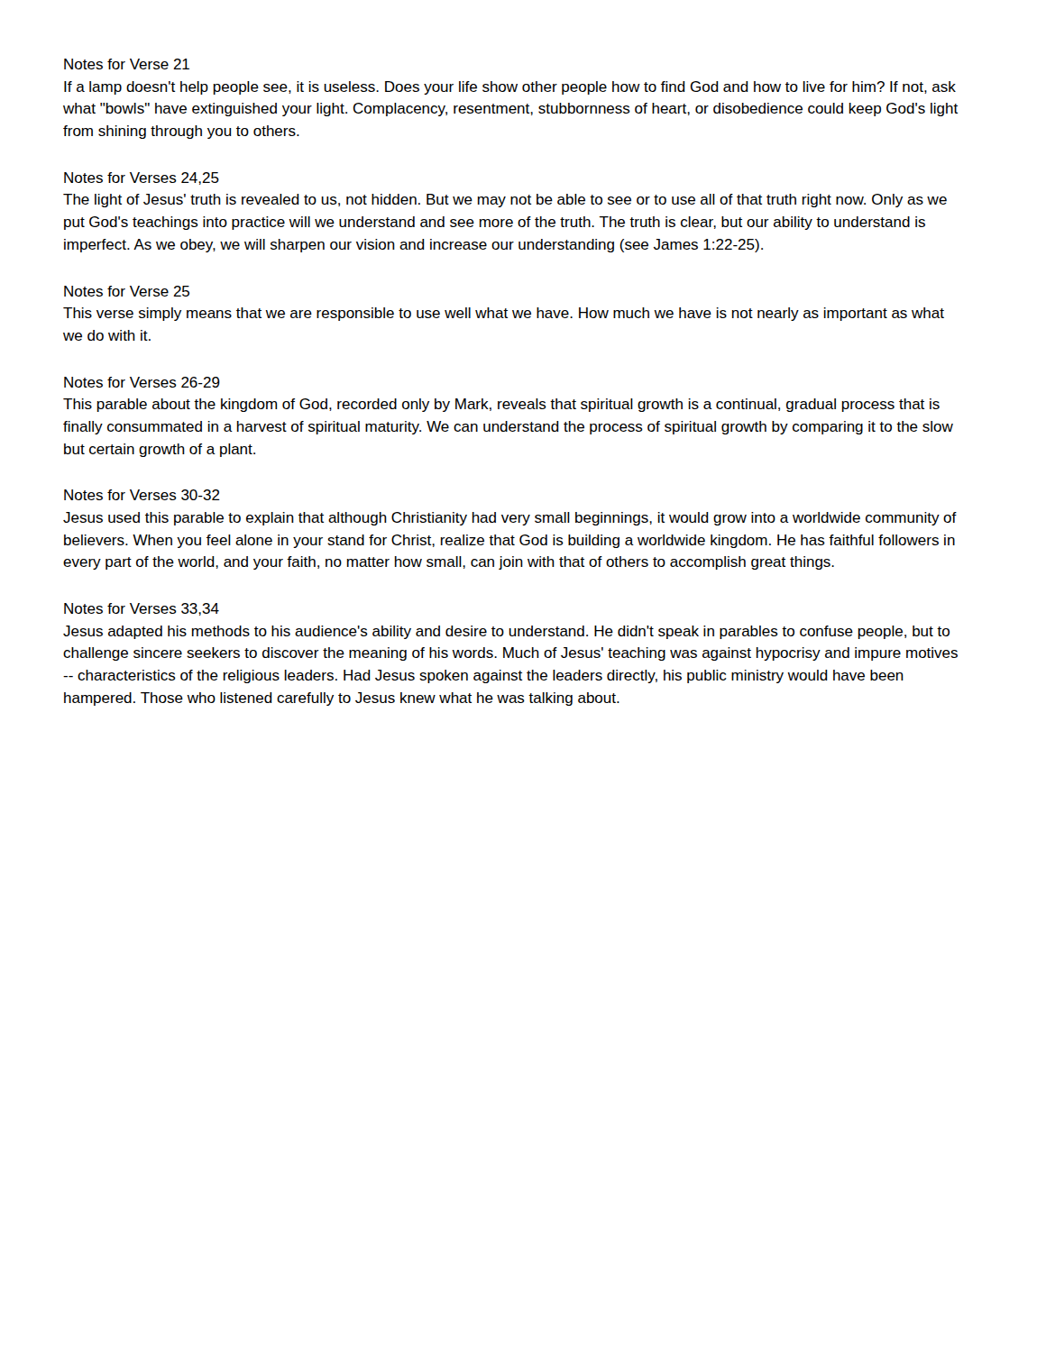Notes for Verse 21
If a lamp doesn't help people see, it is useless. Does your life show other people how to find God and how to live for him? If not, ask what "bowls" have extinguished your light. Complacency, resentment, stubbornness of heart, or disobedience could keep God's light from shining through you to others.
Notes for Verses 24,25
The light of Jesus' truth is revealed to us, not hidden. But we may not be able to see or to use all of that truth right now. Only as we put God's teachings into practice will we understand and see more of the truth. The truth is clear, but our ability to understand is imperfect. As we obey, we will sharpen our vision and increase our understanding (see James 1:22-25).
Notes for Verse 25
This verse simply means that we are responsible to use well what we have. How much we have is not nearly as important as what we do with it.
Notes for Verses 26-29
This parable about the kingdom of God, recorded only by Mark, reveals that spiritual growth is a continual, gradual process that is finally consummated in a harvest of spiritual maturity. We can understand the process of spiritual growth by comparing it to the slow but certain growth of a plant.
Notes for Verses 30-32
Jesus used this parable to explain that although Christianity had very small beginnings, it would grow into a worldwide community of believers. When you feel alone in your stand for Christ, realize that God is building a worldwide kingdom. He has faithful followers in every part of the world, and your faith, no matter how small, can join with that of others to accomplish great things.
Notes for Verses 33,34
Jesus adapted his methods to his audience's ability and desire to understand. He didn't speak in parables to confuse people, but to challenge sincere seekers to discover the meaning of his words. Much of Jesus' teaching was against hypocrisy and impure motives -- characteristics of the religious leaders. Had Jesus spoken against the leaders directly, his public ministry would have been hampered. Those who listened carefully to Jesus knew what he was talking about.